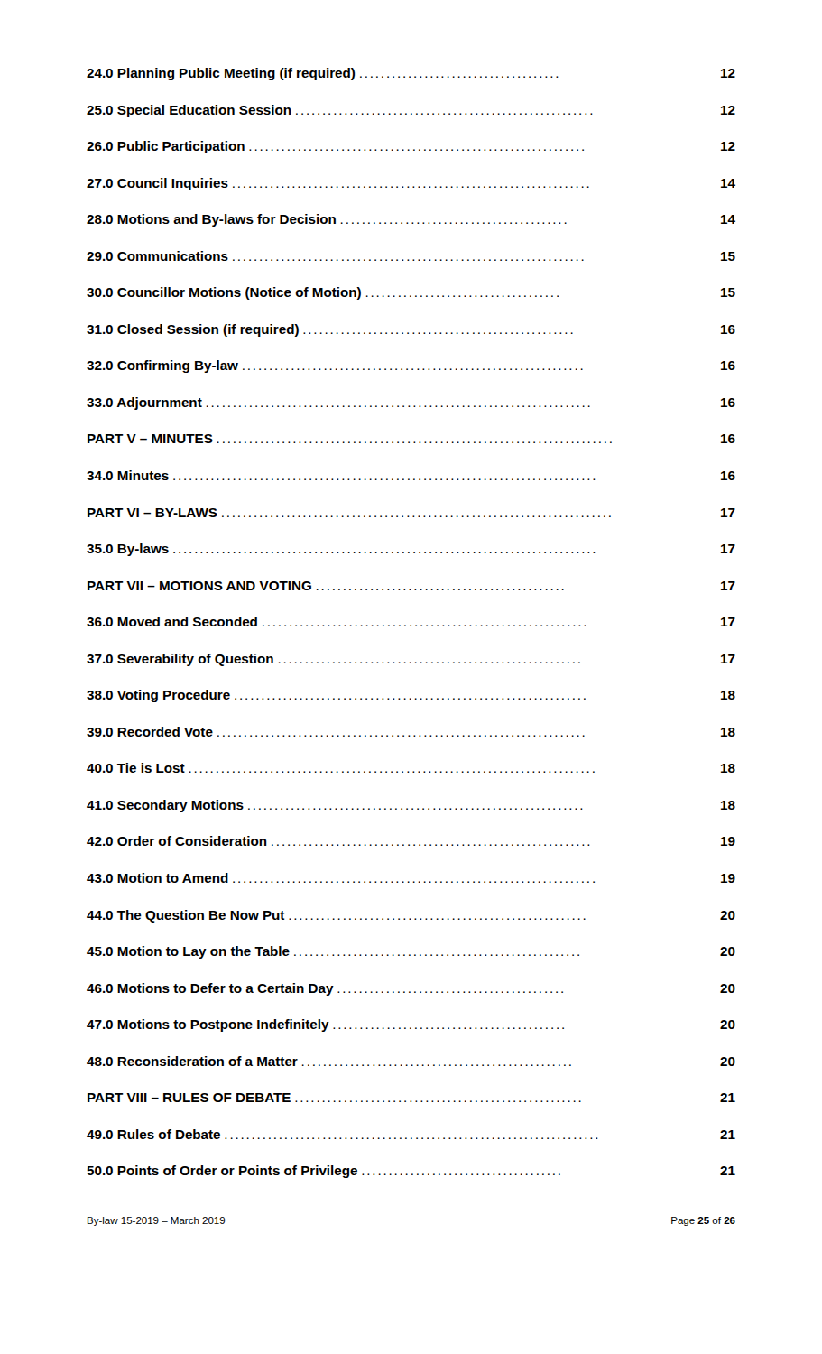24.0 Planning Public Meeting (if required)..................................... 12
25.0 Special Education Session....................................................... 12
26.0 Public Participation.............................................................. 12
27.0 Council Inquiries.................................................................. 14
28.0 Motions and By-laws for Decision.......................................... 14
29.0 Communications................................................................. 15
30.0 Councillor Motions (Notice of Motion).................................... 15
31.0 Closed Session (if required).................................................. 16
32.0 Confirming By-law............................................................... 16
33.0 Adjournment....................................................................... 16
PART V – MINUTES......................................................................... 16
34.0 Minutes.............................................................................. 16
PART VI – BY-LAWS........................................................................ 17
35.0 By-laws.............................................................................. 17
PART VII – MOTIONS AND VOTING.............................................. 17
36.0 Moved and Seconded............................................................ 17
37.0 Severability of Question........................................................ 17
38.0 Voting Procedure................................................................. 18
39.0 Recorded Vote.................................................................... 18
40.0 Tie is Lost........................................................................... 18
41.0 Secondary Motions.............................................................. 18
42.0 Order of Consideration........................................................... 19
43.0 Motion to Amend................................................................... 19
44.0 The Question Be Now Put....................................................... 20
45.0 Motion to Lay on the Table..................................................... 20
46.0 Motions to Defer to a Certain Day.......................................... 20
47.0 Motions to Postpone Indefinitely........................................... 20
48.0 Reconsideration of a Matter.................................................. 20
PART VIII – RULES OF DEBATE..................................................... 21
49.0 Rules of Debate..................................................................... 21
50.0 Points of Order or Points of Privilege..................................... 21
By-law 15-2019 – March 2019 Page 25 of 26